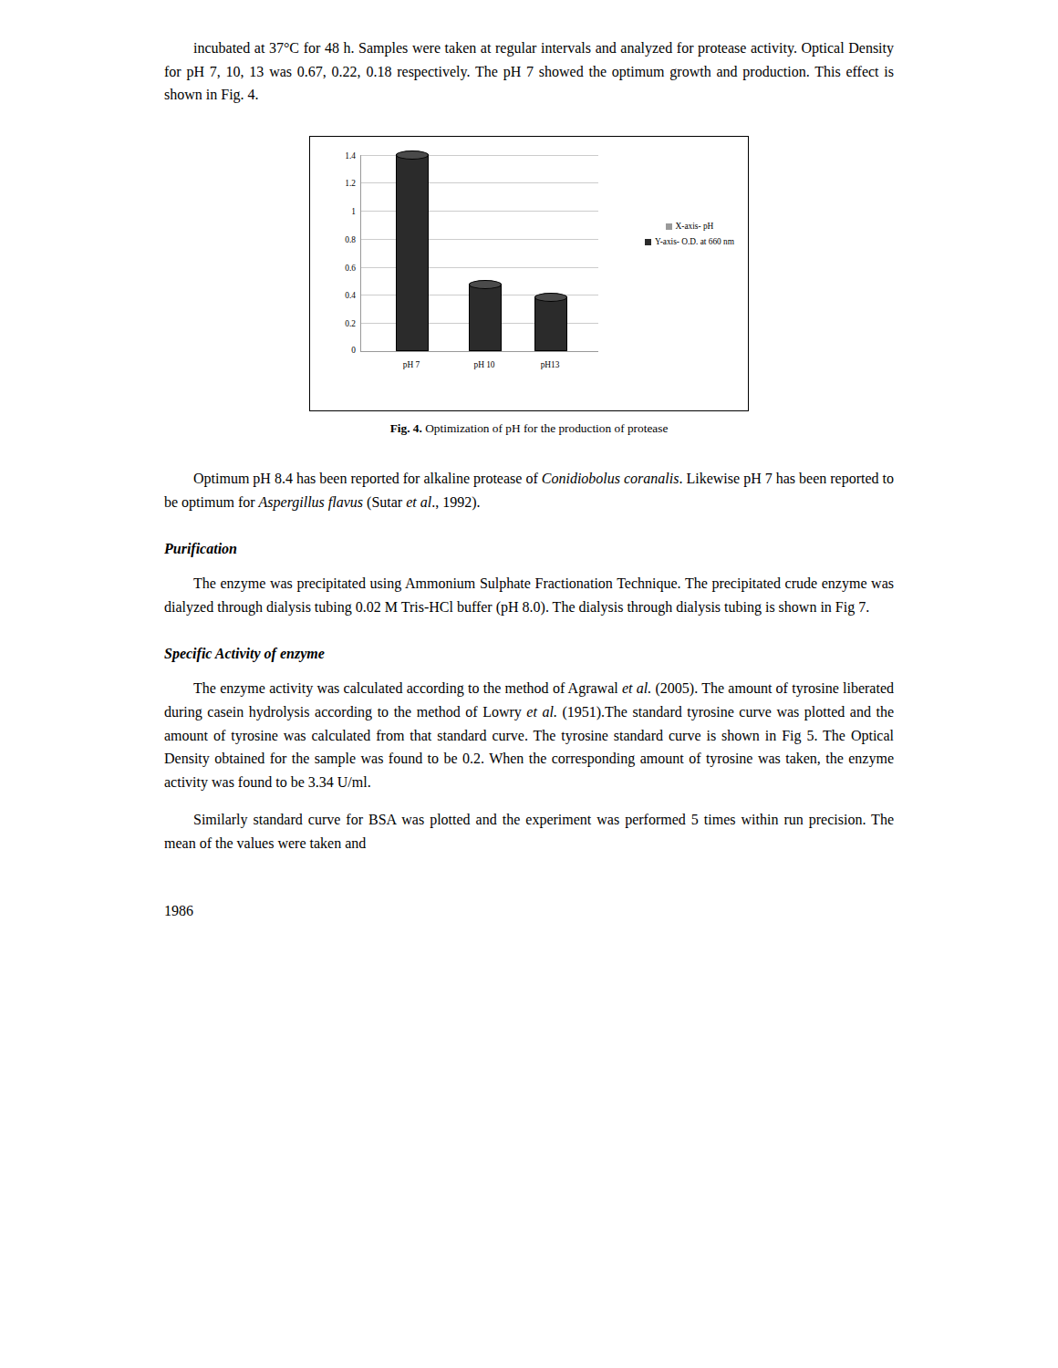incubated at 37°C for 48 h. Samples were taken at regular intervals and analyzed for protease activity. Optical Density for pH 7, 10, 13 was 0.67, 0.22, 0.18 respectively. The pH 7 showed the optimum growth and production. This effect is shown in Fig. 4.
1.4
1.2
1
0.8
0.6
0.4
0.2
0
pH 7
pH 10
pH13
X-axis- pH
Y-axis- O.D. at 660 nm
Fig. 4. Optimization of pH for the production of protease
Optimum pH 8.4 has been reported for alkaline protease of Conidiobolus coranalis. Likewise pH 7 has been reported to be optimum for Aspergillus flavus (Sutar et al., 1992).
Purification
The enzyme was precipitated using Ammonium Sulphate Fractionation Technique. The precipitated crude enzyme was dialyzed through dialysis tubing 0.02 M Tris-HCl buffer (pH 8.0). The dialysis through dialysis tubing is shown in Fig 7.
Specific Activity of enzyme
The enzyme activity was calculated according to the method of Agrawal et al. (2005). The amount of tyrosine liberated during casein hydrolysis according to the method of Lowry et al. (1951).The standard tyrosine curve was plotted and the amount of tyrosine was calculated from that standard curve. The tyrosine standard curve is shown in Fig 5. The Optical Density obtained for the sample was found to be 0.2. When the corresponding amount of tyrosine was taken, the enzyme activity was found to be 3.34 U/ml.
Similarly standard curve for BSA was plotted and the experiment was performed 5 times within run precision. The mean of the values were taken and
1986